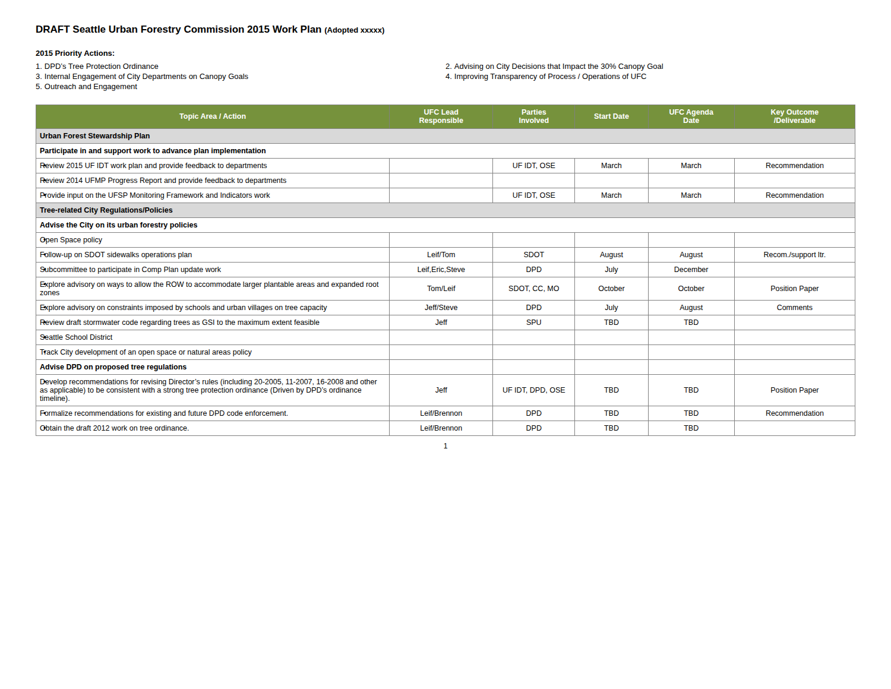DRAFT Seattle Urban Forestry Commission 2015 Work Plan (Adopted xxxxx)
2015 Priority Actions:
| 1. | DPD’s Tree Protection Ordinance | 2. | Advising on City Decisions that Impact the 30% Canopy Goal |
| 3. | Internal Engagement of City Departments on Canopy Goals | 4. | Improving Transparency of Process / Operations of UFC |
| 5. | Outreach and Engagement | | |
| Topic Area / Action | UFC Lead Responsible | Parties Involved | Start Date | UFC Agenda Date | Key Outcome /Deliverable |
| --- | --- | --- | --- | --- | --- |
| Urban Forest Stewardship Plan |
| Participate in and support work to advance plan implementation |
| Review 2015 UF IDT work plan and provide feedback to departments | | UF IDT, OSE | March | March | Recommendation |
| Review 2014 UFMP Progress Report and provide feedback to departments | | | | | |
| Provide input on the UFSP Monitoring Framework and Indicators work | | UF IDT, OSE | March | March | Recommendation |
| Tree-related City Regulations/Policies |
| Advise the City on its urban forestry policies |
| Open Space policy | | | | | |
| Follow-up on SDOT sidewalks operations plan | Leif/Tom | SDOT | August | August | Recom./support ltr. |
| Subcommittee to participate in Comp Plan update work | Leif,Eric,Steve | DPD | July | December | |
| Explore advisory on ways to allow the ROW to accommodate larger plantable areas and expanded root zones | Tom/Leif | SDOT, CC, MO | October | October | Position Paper |
| Explore advisory on constraints imposed by schools and urban villages on tree capacity | Jeff/Steve | DPD | July | August | Comments |
| Review draft stormwater code regarding trees as GSI to the maximum extent feasible | Jeff | SPU | TBD | TBD | |
| Seattle School District | | | | | |
| Track City development of an open space or natural areas policy | | | | | |
| Advise DPD on proposed tree regulations | | | | | |
| Develop recommendations for revising Director’s rules (including 20-2005, 11-2007, 16-2008 and other as applicable) to be consistent with a strong tree protection ordinance (Driven by DPD’s ordinance timeline). | Jeff | UF IDT, DPD, OSE | TBD | TBD | Position Paper |
| Formalize recommendations for existing and future DPD code enforcement. | Leif/Brennon | DPD | TBD | TBD | Recommendation |
| Obtain the draft 2012 work on tree ordinance. | Leif/Brennon | DPD | TBD | TBD | |
1